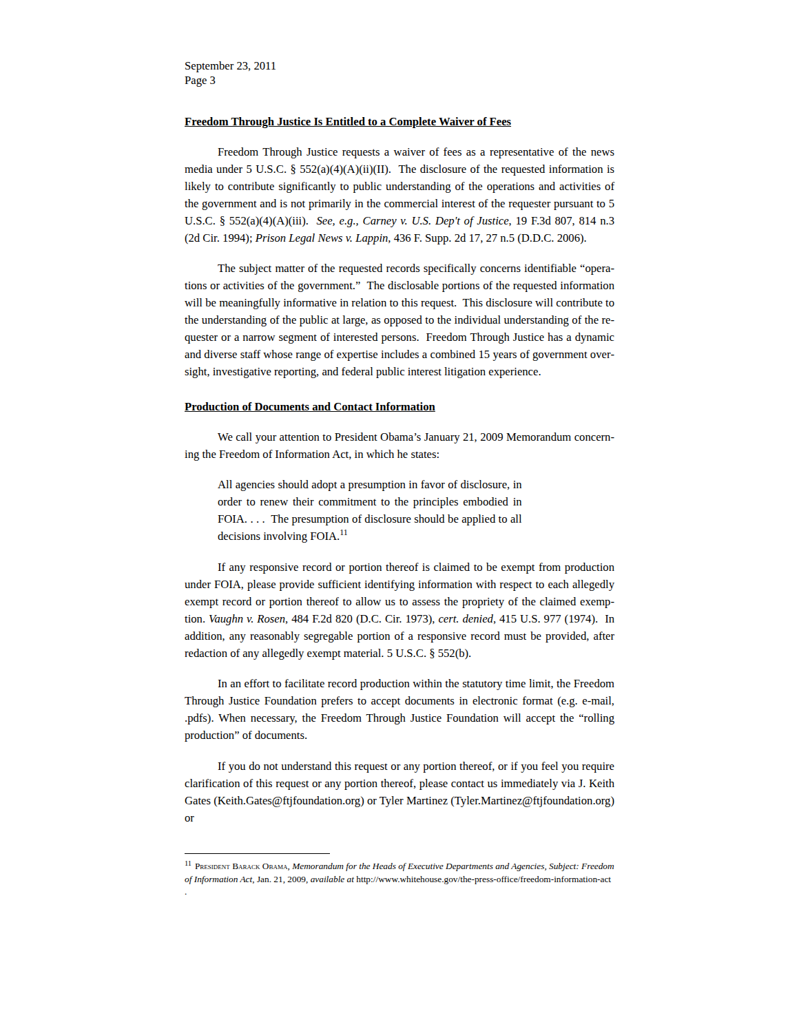September 23, 2011
Page 3
Freedom Through Justice Is Entitled to a Complete Waiver of Fees
Freedom Through Justice requests a waiver of fees as a representative of the news media under 5 U.S.C. § 552(a)(4)(A)(ii)(II). The disclosure of the requested information is likely to contribute significantly to public understanding of the operations and activities of the government and is not primarily in the commercial interest of the requester pursuant to 5 U.S.C. § 552(a)(4)(A)(iii). See, e.g., Carney v. U.S. Dep't of Justice, 19 F.3d 807, 814 n.3 (2d Cir. 1994); Prison Legal News v. Lappin, 436 F. Supp. 2d 17, 27 n.5 (D.D.C. 2006).
The subject matter of the requested records specifically concerns identifiable “operations or activities of the government.” The disclosable portions of the requested information will be meaningfully informative in relation to this request. This disclosure will contribute to the understanding of the public at large, as opposed to the individual understanding of the requester or a narrow segment of interested persons. Freedom Through Justice has a dynamic and diverse staff whose range of expertise includes a combined 15 years of government oversight, investigative reporting, and federal public interest litigation experience.
Production of Documents and Contact Information
We call your attention to President Obama’s January 21, 2009 Memorandum concerning the Freedom of Information Act, in which he states:
All agencies should adopt a presumption in favor of disclosure, in order to renew their commitment to the principles embodied in FOIA. . . . The presumption of disclosure should be applied to all decisions involving FOIA.11
If any responsive record or portion thereof is claimed to be exempt from production under FOIA, please provide sufficient identifying information with respect to each allegedly exempt record or portion thereof to allow us to assess the propriety of the claimed exemption. Vaughn v. Rosen, 484 F.2d 820 (D.C. Cir. 1973), cert. denied, 415 U.S. 977 (1974). In addition, any reasonably segregable portion of a responsive record must be provided, after redaction of any allegedly exempt material. 5 U.S.C. § 552(b).
In an effort to facilitate record production within the statutory time limit, the Freedom Through Justice Foundation prefers to accept documents in electronic format (e.g. e-mail, .pdfs). When necessary, the Freedom Through Justice Foundation will accept the “rolling production” of documents.
If you do not understand this request or any portion thereof, or if you feel you require clarification of this request or any portion thereof, please contact us immediately via J. Keith Gates (Keith.Gates@ftjfoundation.org) or Tyler Martinez (Tyler.Martinez@ftjfoundation.org) or
11 President Barack Obama, Memorandum for the Heads of Executive Departments and Agencies, Subject: Freedom of Information Act, Jan. 21, 2009, available at http://www.whitehouse.gov/the-press-office/freedom-information-act .